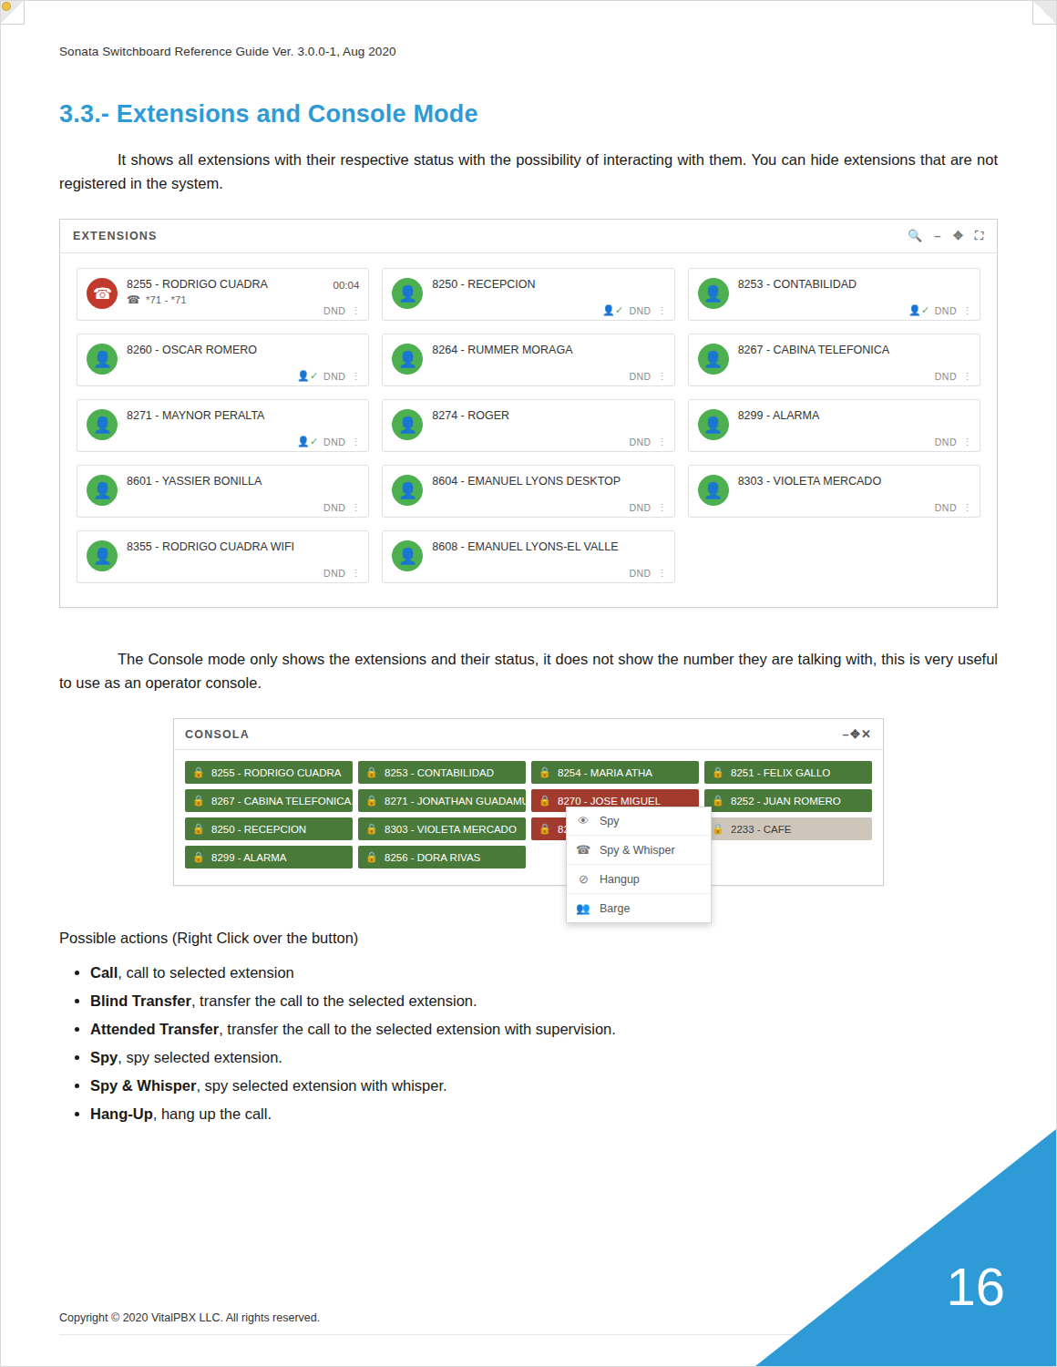Sonata Switchboard Reference Guide Ver. 3.0.0-1, Aug 2020
3.3.- Extensions and Console Mode
It shows all extensions with their respective status with the possibility of interacting with them. You can hide extensions that are not registered in the system.
EXTENSIONS 🔍–✥⛶
☎
8255 - RODRIGO CUADRA
☎*71 - *71
00:04
DND⋮
👤
8250 - RECEPCION
👤✓DND⋮
👤
8253 - CONTABILIDAD
👤✓DND⋮
👤
8260 - OSCAR ROMERO
👤✓DND⋮
👤
8264 - RUMMER MORAGA
DND⋮
👤
8267 - CABINA TELEFONICA
DND⋮
👤
8271 - MAYNOR PERALTA
👤✓DND⋮
👤
8274 - ROGER
DND⋮
👤
8299 - ALARMA
DND⋮
👤
8601 - YASSIER BONILLA
DND⋮
👤
8604 - EMANUEL LYONS DESKTOP
DND⋮
👤
8303 - VIOLETA MERCADO
DND⋮
👤
8355 - RODRIGO CUADRA WIFI
DND⋮
👤
8608 - EMANUEL LYONS-EL VALLE
DND⋮
The Console mode only shows the extensions and their status, it does not show the number they are talking with, this is very useful to use as an operator console.
CONSOLA –✥✕
🔒8255 - RODRIGO CUADRA
🔒8253 - CONTABILIDAD
🔒8254 - MARIA ATHA
🔒8251 - FELIX GALLO
🔒8267 - CABINA TELEFONICA...
🔒8271 - JONATHAN GUADAMUZ...
🔒8270 - JOSE MIGUEL
🔒8252 - JUAN ROMERO
🔒8250 - RECEPCION
🔒8303 - VIOLETA MERCADO
🔒8263 -
🔒2233 - CAFE
🔒8299 - ALARMA
🔒8256 - DORA RIVAS
👁Spy
☎Spy & Whisper
⊘Hangup
👥Barge
Possible actions (Right Click over the button)
Call, call to selected extension
Blind Transfer, transfer the call to the selected extension.
Attended Transfer, transfer the call to the selected extension with supervision.
Spy, spy selected extension.
Spy & Whisper, spy selected extension with whisper.
Hang-Up, hang up the call.
16
Copyright © 2020 VitalPBX LLC. All rights reserved.